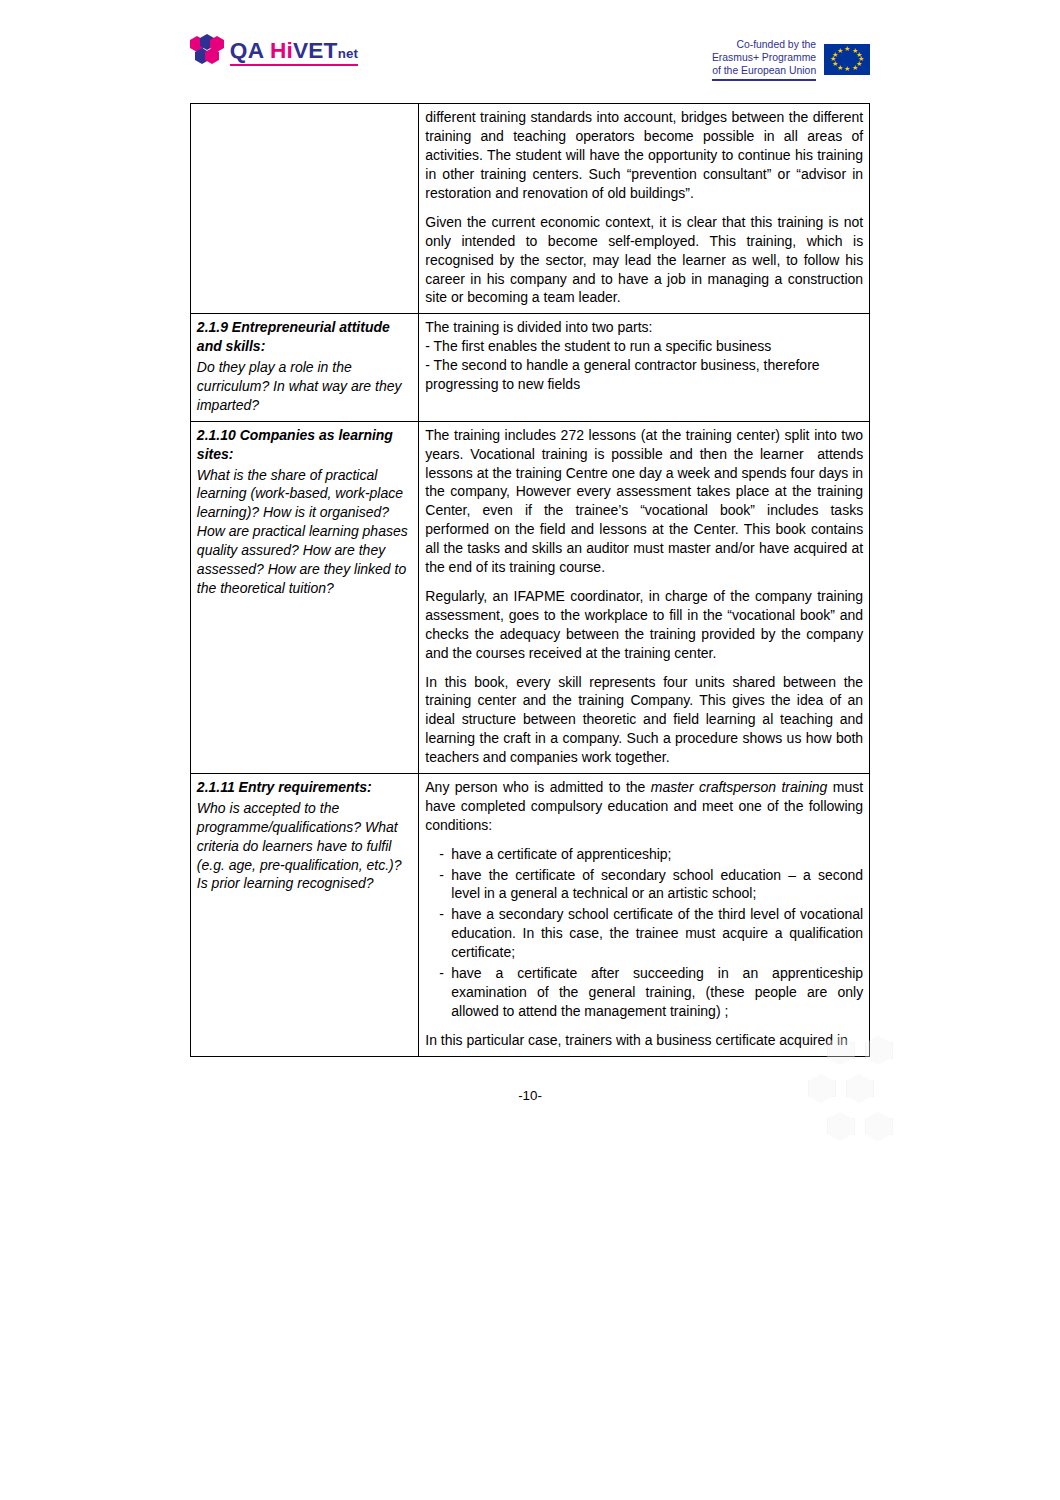QA Hi VET net
Co-funded by the
Erasmus+ Programme
of the European Union
★ ★ ★ ★ ★ ★ ★ ★ ★ ★ ★ ★
| | different training standards into account, bridges between the different training and teaching operators become possible in all areas of activities. The student will have the opportunity to continue his training in other training centers. Such “prevention consultant” or “advisor in restoration and renovation of old buildings”. Given the current economic context, it is clear that this training is not only intended to become self-employed. This training, which is recognised by the sector, may lead the learner as well, to follow his career in his company and to have a job in managing a construction site or becoming a team leader. |
| 2.1.9 Entrepreneurial attitude and skills: Do they play a role in the curriculum? In what way are they imparted? | The training is divided into two parts: - The first enables the student to run a specific business - The second to handle a general contractor business, therefore progressing to new fields |
| 2.1.10 Companies as learning sites: What is the share of practical learning (work-based, work-place learning)? How is it organised? How are practical learning phases quality assured? How are they assessed? How are they linked to the theoretical tuition? | The training includes 272 lessons (at the training center) split into two years. Vocational training is possible and then the learner attends lessons at the training Centre one day a week and spends four days in the company, However every assessment takes place at the training Center, even if the trainee’s “vocational book” includes tasks performed on the field and lessons at the Center. This book contains all the tasks and skills an auditor must master and/or have acquired at the end of its training course. Regularly, an IFAPME coordinator, in charge of the company training assessment, goes to the workplace to fill in the “vocational book” and checks the adequacy between the training provided by the company and the courses received at the training center. In this book, every skill represents four units shared between the training center and the training Company. This gives the idea of an ideal structure between theoretic and field learning al teaching and learning the craft in a company. Such a procedure shows us how both teachers and companies work together. |
| 2.1.11 Entry requirements: Who is accepted to the programme/qualifications? What criteria do learners have to fulfil (e.g. age, pre-qualification, etc.)? Is prior learning recognised? | Any person who is admitted to the master craftsperson training must have completed compulsory education and meet one of the following conditions: have a certificate of apprenticeship; have the certificate of secondary school education – a second level in a general a technical or an artistic school; have a secondary school certificate of the third level of vocational education. In this case, the trainee must acquire a qualification certificate; have a certificate after succeeding in an apprenticeship examination of the general training, (these people are only allowed to attend the management training) ; In this particular case, trainers with a business certificate acquired in |
-10-